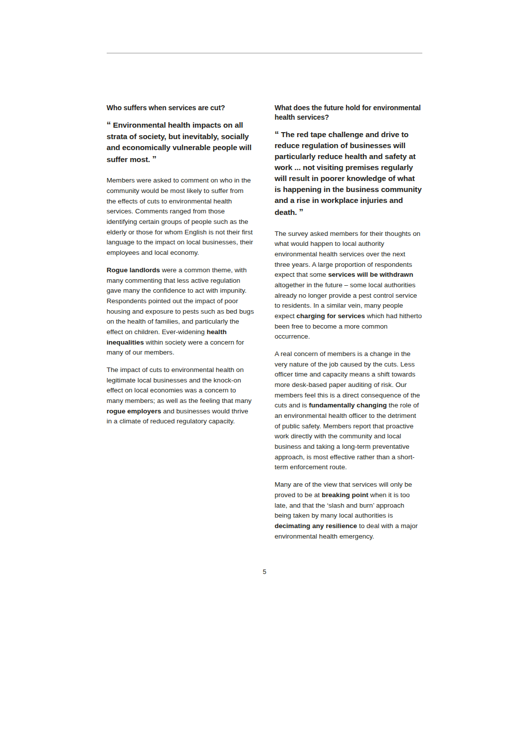Who suffers when services are cut?
“ Environmental health impacts on all strata of society, but inevitably, socially and economically vulnerable people will suffer most. ”
Members were asked to comment on who in the community would be most likely to suffer from the effects of cuts to environmental health services. Comments ranged from those identifying certain groups of people such as the elderly or those for whom English is not their first language to the impact on local businesses, their employees and local economy.
Rogue landlords were a common theme, with many commenting that less active regulation gave many the confidence to act with impunity. Respondents pointed out the impact of poor housing and exposure to pests such as bed bugs on the health of families, and particularly the effect on children. Ever-widening health inequalities within society were a concern for many of our members.
The impact of cuts to environmental health on legitimate local businesses and the knock-on effect on local economies was a concern to many members; as well as the feeling that many rogue employers and businesses would thrive in a climate of reduced regulatory capacity.
What does the future hold for environmental health services?
“ The red tape challenge and drive to reduce regulation of businesses will particularly reduce health and safety at work ... not visiting premises regularly will result in poorer knowledge of what is happening in the business community and a rise in workplace injuries and death. ”
The survey asked members for their thoughts on what would happen to local authority environmental health services over the next three years. A large proportion of respondents expect that some services will be withdrawn altogether in the future – some local authorities already no longer provide a pest control service to residents. In a similar vein, many people expect charging for services which had hitherto been free to become a more common occurrence.
A real concern of members is a change in the very nature of the job caused by the cuts. Less officer time and capacity means a shift towards more desk-based paper auditing of risk. Our members feel this is a direct consequence of the cuts and is fundamentally changing the role of an environmental health officer to the detriment of public safety. Members report that proactive work directly with the community and local business and taking a long-term preventative approach, is most effective rather than a short-term enforcement route.
Many are of the view that services will only be proved to be at breaking point when it is too late, and that the ‘slash and burn’ approach being taken by many local authorities is decimating any resilience to deal with a major environmental health emergency.
5